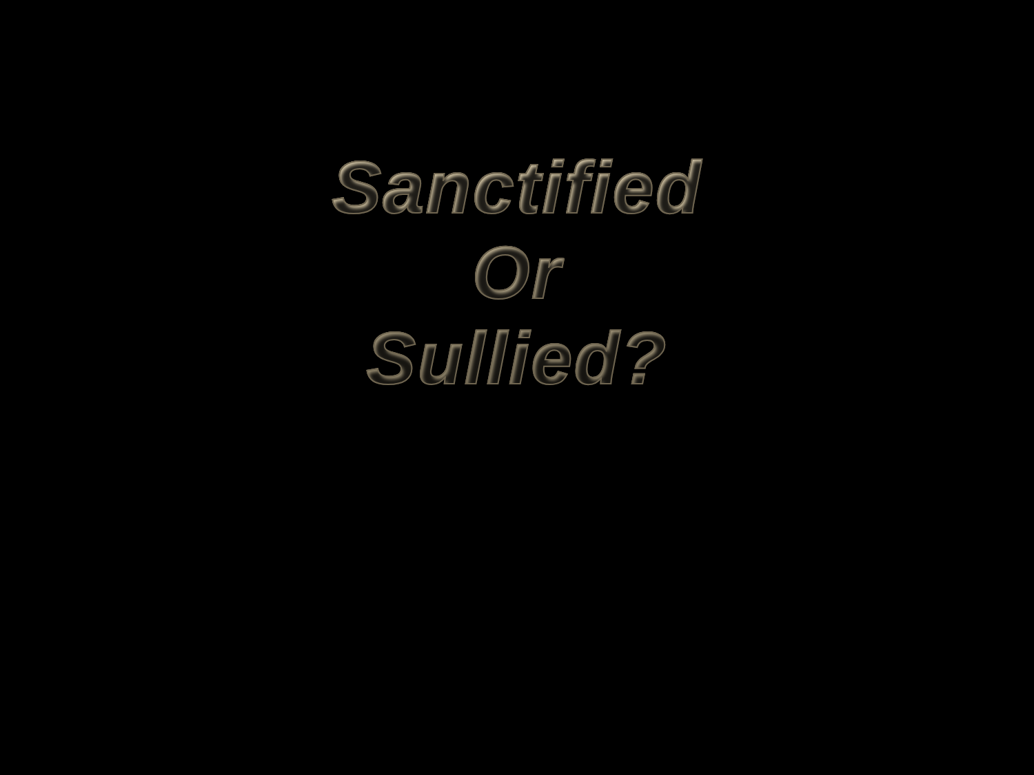Sanctified Or Sullied?